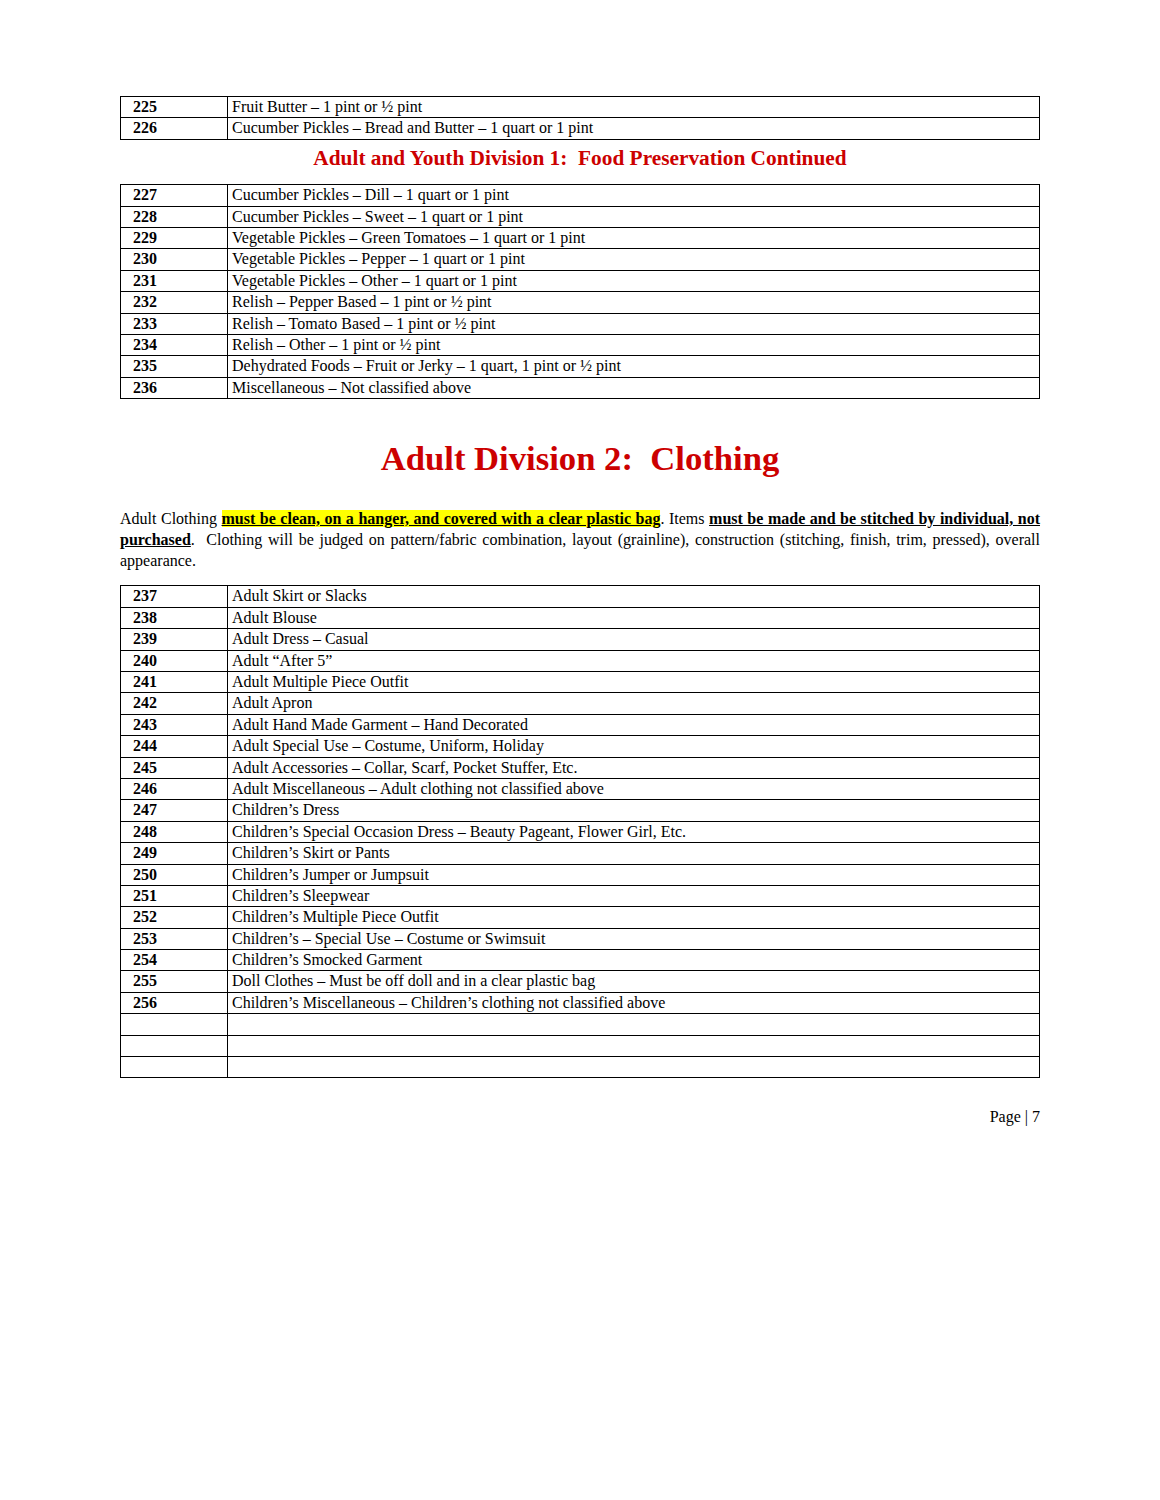| 225 | Fruit Butter – 1 pint or ½ pint |
| 226 | Cucumber Pickles – Bread and Butter – 1 quart or 1 pint |
Adult and Youth Division 1: Food Preservation Continued
| 227 | Cucumber Pickles – Dill – 1 quart or 1 pint |
| 228 | Cucumber Pickles – Sweet – 1 quart or 1 pint |
| 229 | Vegetable Pickles – Green Tomatoes – 1 quart or 1 pint |
| 230 | Vegetable Pickles – Pepper – 1 quart or 1 pint |
| 231 | Vegetable Pickles – Other – 1 quart or 1 pint |
| 232 | Relish – Pepper Based – 1 pint or ½ pint |
| 233 | Relish – Tomato Based – 1 pint or ½ pint |
| 234 | Relish – Other – 1 pint or ½ pint |
| 235 | Dehydrated Foods – Fruit or Jerky – 1 quart, 1 pint or ½ pint |
| 236 | Miscellaneous – Not classified above |
Adult Division 2: Clothing
Adult Clothing must be clean, on a hanger, and covered with a clear plastic bag. Items must be made and be stitched by individual, not purchased. Clothing will be judged on pattern/fabric combination, layout (grainline), construction (stitching, finish, trim, pressed), overall appearance.
| 237 | Adult Skirt or Slacks |
| 238 | Adult Blouse |
| 239 | Adult Dress – Casual |
| 240 | Adult “After 5” |
| 241 | Adult Multiple Piece Outfit |
| 242 | Adult Apron |
| 243 | Adult Hand Made Garment – Hand Decorated |
| 244 | Adult Special Use – Costume, Uniform, Holiday |
| 245 | Adult Accessories – Collar, Scarf, Pocket Stuffer, Etc. |
| 246 | Adult Miscellaneous – Adult clothing not classified above |
| 247 | Children’s Dress |
| 248 | Children’s Special Occasion Dress – Beauty Pageant, Flower Girl, Etc. |
| 249 | Children’s Skirt or Pants |
| 250 | Children’s Jumper or Jumpsuit |
| 251 | Children’s Sleepwear |
| 252 | Children’s Multiple Piece Outfit |
| 253 | Children’s – Special Use – Costume or Swimsuit |
| 254 | Children’s Smocked Garment |
| 255 | Doll Clothes – Must be off doll and in a clear plastic bag |
| 256 | Children’s Miscellaneous – Children’s clothing not classified above |
Page | 7